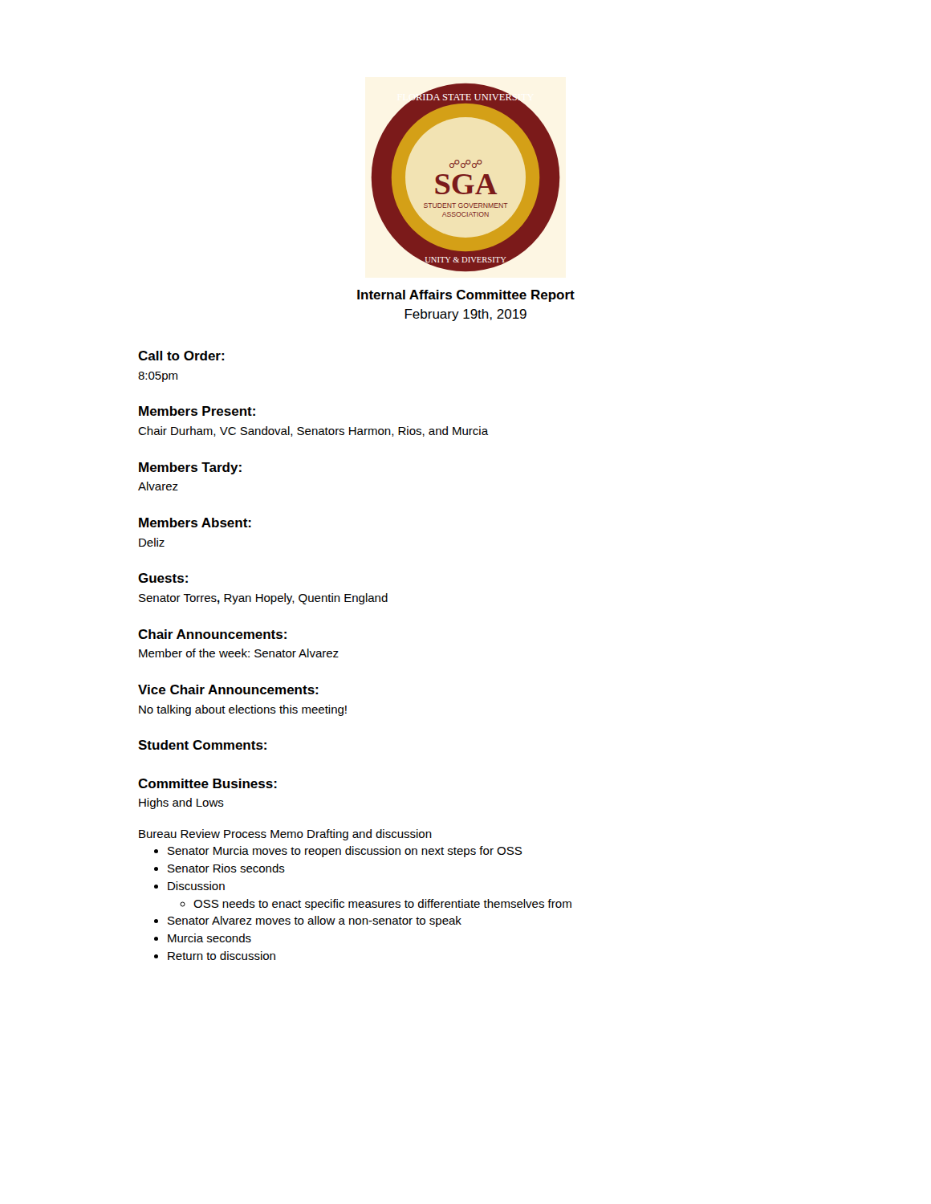Internal Affairs Committee Report
February 19th, 2019
Call to Order:
8:05pm
Members Present:
Chair Durham, VC Sandoval, Senators Harmon, Rios, and Murcia
Members Tardy:
Alvarez
Members Absent:
Deliz
Guests:
Senator Torres, Ryan Hopely, Quentin England
Chair Announcements:
Member of the week: Senator Alvarez
Vice Chair Announcements:
No talking about elections this meeting!
Student Comments:
Committee Business:
Highs and Lows
Bureau Review Process Memo Drafting and discussion
Senator Murcia moves to reopen discussion on next steps for OSS
Senator Rios seconds
Discussion
OSS needs to enact specific measures to differentiate themselves from
Senator Alvarez moves to allow a non-senator to speak
Murcia seconds
Return to discussion